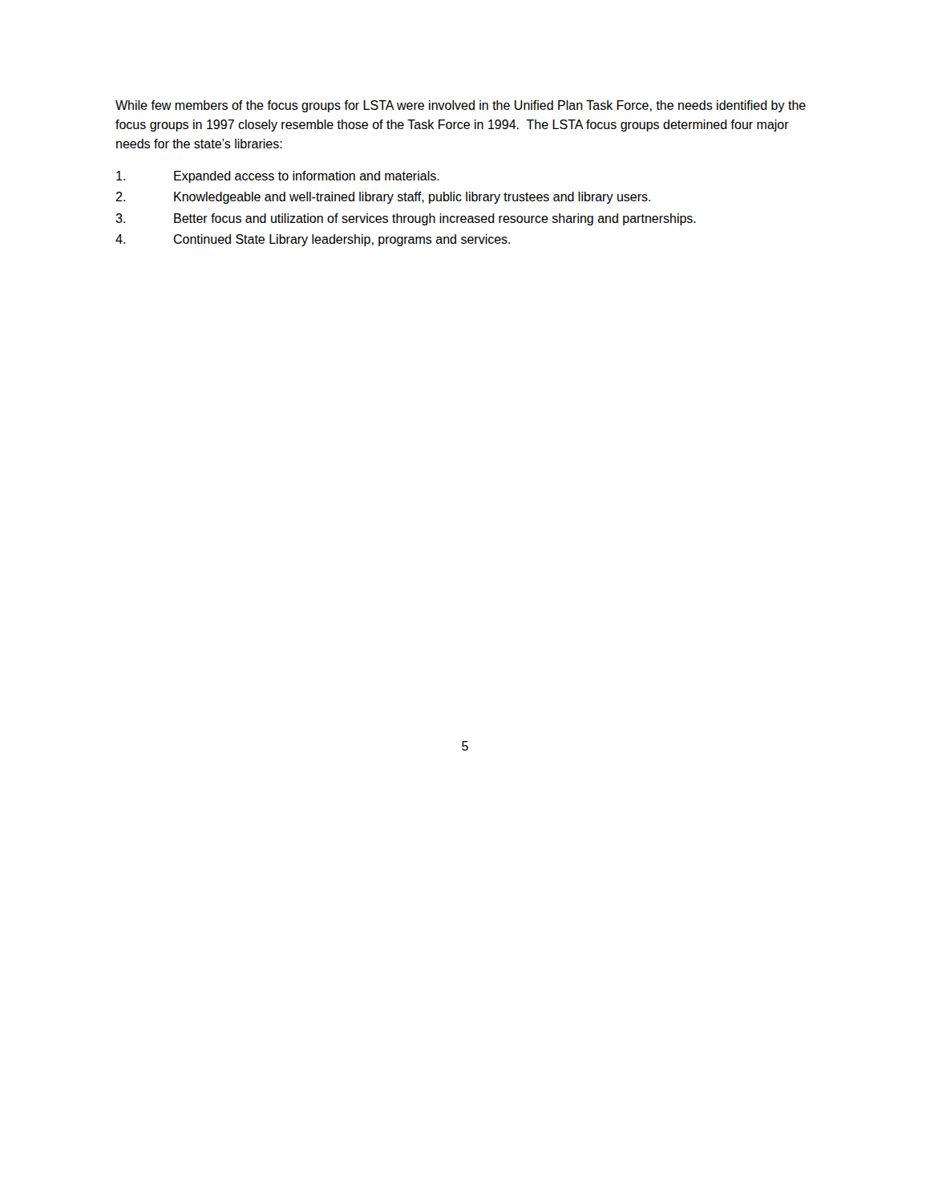While few members of the focus groups for LSTA were involved in the Unified Plan Task Force, the needs identified by the focus groups in 1997 closely resemble those of the Task Force in 1994. The LSTA focus groups determined four major needs for the state’s libraries:
1. Expanded access to information and materials.
2. Knowledgeable and well-trained library staff, public library trustees and library users.
3. Better focus and utilization of services through increased resource sharing and partnerships.
4. Continued State Library leadership, programs and services.
5